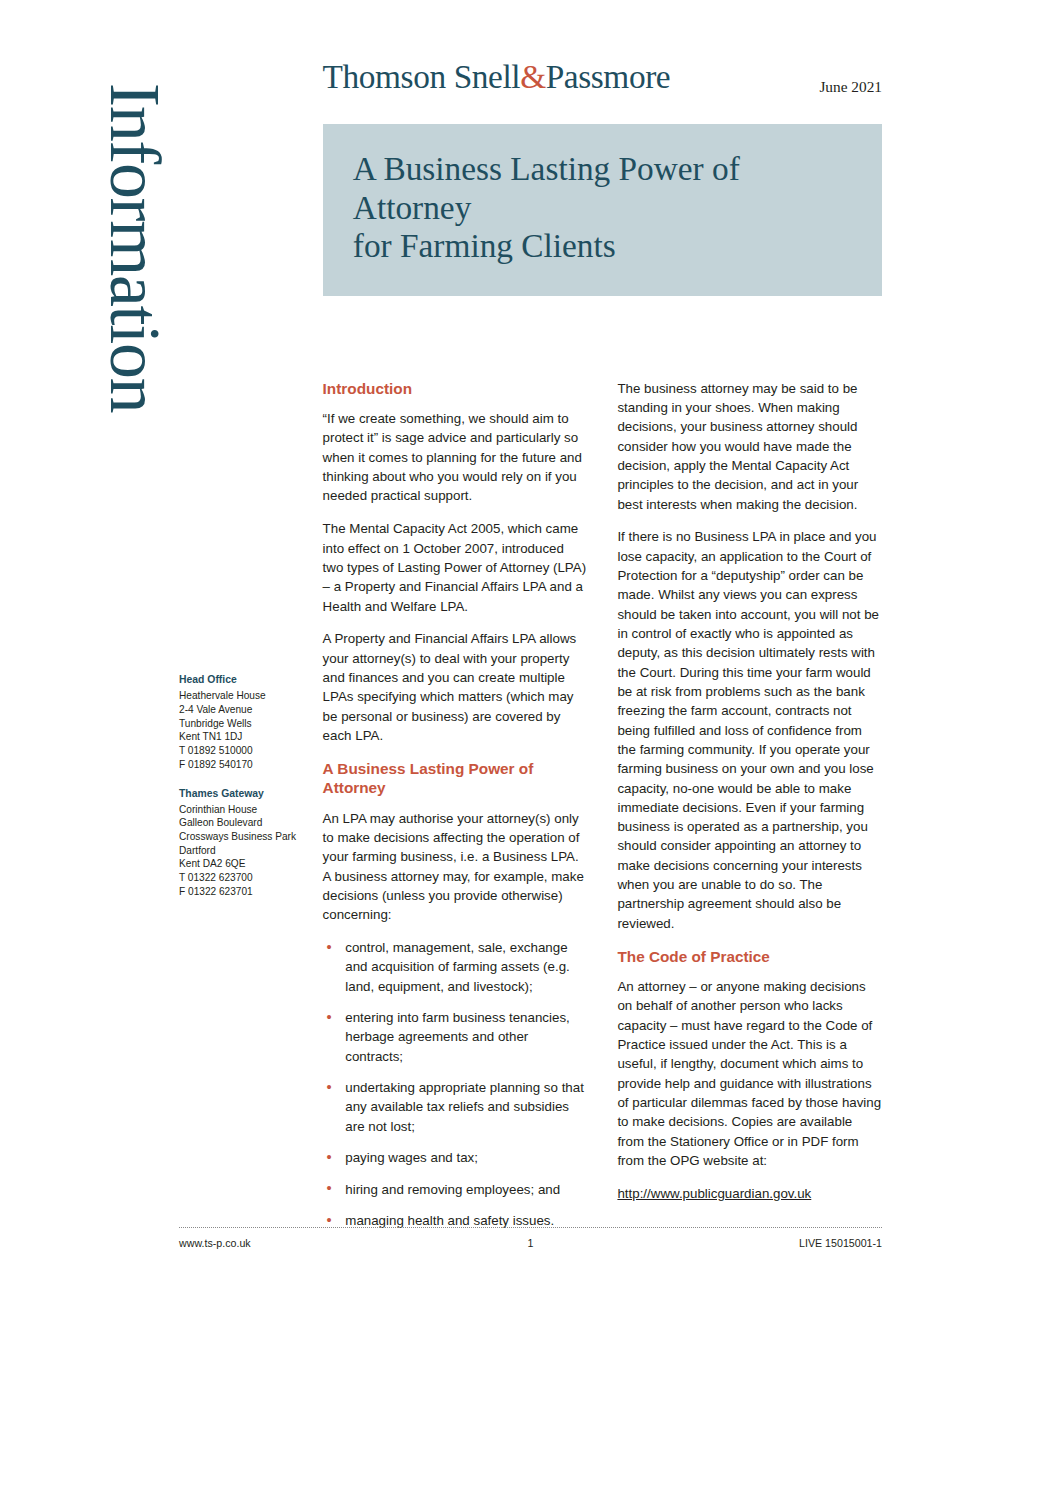Information
Thomson Snell&Passmore
June 2021
A Business Lasting Power of Attorney
for Farming Clients
Head Office
Heathervale House
2-4 Vale Avenue
Tunbridge Wells
Kent TN1 1DJ
T 01892 510000
F 01892 540170
Thames Gateway
Corinthian House
Galleon Boulevard
Crossways Business Park
Dartford
Kent DA2 6QE
T 01322 623700
F 01322 623701
Introduction
“If we create something, we should aim to protect it” is sage advice and particularly so when it comes to planning for the future and thinking about who you would rely on if you needed practical support.
The Mental Capacity Act 2005, which came into effect on 1 October 2007, introduced two types of Lasting Power of Attorney (LPA) – a Property and Financial Affairs LPA and a Health and Welfare LPA.
A Property and Financial Affairs LPA allows your attorney(s) to deal with your property and finances and you can create multiple LPAs specifying which matters (which may be personal or business) are covered by each LPA.
A Business Lasting Power of Attorney
An LPA may authorise your attorney(s) only to make decisions affecting the operation of your farming business, i.e. a Business LPA. A business attorney may, for example, make decisions (unless you provide otherwise) concerning:
control, management, sale, exchange and acquisition of farming assets (e.g. land, equipment, and livestock);
entering into farm business tenancies, herbage agreements and other contracts;
undertaking appropriate planning so that any available tax reliefs and subsidies are not lost;
paying wages and tax;
hiring and removing employees; and
managing health and safety issues.
The business attorney may be said to be standing in your shoes. When making decisions, your business attorney should consider how you would have made the decision, apply the Mental Capacity Act principles to the decision, and act in your best interests when making the decision.
If there is no Business LPA in place and you lose capacity, an application to the Court of Protection for a “deputyship” order can be made. Whilst any views you can express should be taken into account, you will not be in control of exactly who is appointed as deputy, as this decision ultimately rests with the Court. During this time your farm would be at risk from problems such as the bank freezing the farm account, contracts not being fulfilled and loss of confidence from the farming community. If you operate your farming business on your own and you lose capacity, no-one would be able to make immediate decisions. Even if your farming business is operated as a partnership, you should consider appointing an attorney to make decisions concerning your interests when you are unable to do so. The partnership agreement should also be reviewed.
The Code of Practice
An attorney – or anyone making decisions on behalf of another person who lacks capacity – must have regard to the Code of Practice issued under the Act. This is a useful, if lengthy, document which aims to provide help and guidance with illustrations of particular dilemmas faced by those having to make decisions. Copies are available from the Stationery Office or in PDF form from the OPG website at:
http://www.publicguardian.gov.uk
www.ts-p.co.uk 1 LIVE 15015001-1